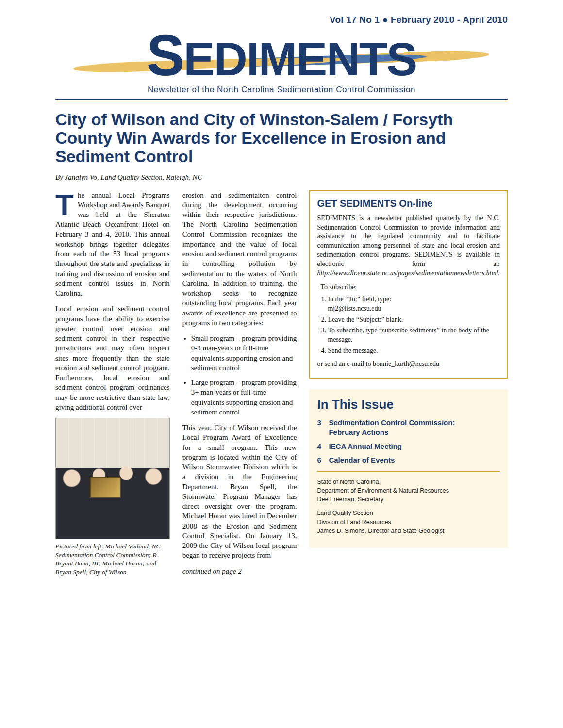Vol 17 No 1 ● February 2010 - April 2010
SEDIMENTS
Newsletter of the North Carolina Sedimentation Control Commission
City of Wilson and City of Winston-Salem / Forsyth County Win Awards for Excellence in Erosion and Sediment Control
By Janalyn Vo, Land Quality Section, Raleigh, NC
The annual Local Programs Workshop and Awards Banquet was held at the Sheraton Atlantic Beach Oceanfront Hotel on February 3 and 4, 2010. This annual workshop brings together delegates from each of the 53 local programs throughout the state and specializes in training and discussion of erosion and sediment control issues in North Carolina.
Local erosion and sediment control programs have the ability to exercise greater control over erosion and sediment control in their respective jurisdictions and may often inspect sites more frequently than the state erosion and sediment control program. Furthermore, local erosion and sediment control program ordinances may be more restrictive than state law, giving additional control over
Pictured from left: Michael Voiland, NC Sedimentation Control Commission; R. Bryant Bunn, III; Michael Horan; and Bryan Spell, City of Wilson
erosion and sedimentaiton control during the development occurring within their respective jurisdictions. The North Carolina Sedimentation Control Commission recognizes the importance and the value of local erosion and sediment control programs in controlling pollution by sedimentation to the waters of North Carolina. In addition to training, the workshop seeks to recognize outstanding local programs. Each year awards of excellence are presented to programs in two categories:
Small program – program providing 0-3 man-years or full-time equivalents supporting erosion and sediment control
Large program – program providing 3+ man-years or full-time equivalents supporting erosion and sediment control
This year, City of Wilson received the Local Program Award of Excellence for a small program. This new program is located within the City of Wilson Stormwater Division which is a division in the Engineering Department. Bryan Spell, the Stormwater Program Manager has direct oversight over the program. Michael Horan was hired in December 2008 as the Erosion and Sediment Control Specialist. On January 13, 2009 the City of Wilson local program began to receive projects from
continued on page 2
GET SEDIMENTS On-line
SEDIMENTS is a newsletter published quarterly by the N.C. Sedimentation Control Commission to provide information and assistance to the regulated community and to facilitate communication among personnel of state and local erosion and sedimentation control programs. SEDIMENTS is available in electronic form at: http://www.dlr.enr.state.nc.us/pages/sedimentationnewsletters.html.
To subscribe:
In the “To:” field, type:
mj2@lists.ncsu.edu
Leave the “Subject:” blank.
To subscribe, type “subscribe sediments” in the body of the message.
Send the message.
or send an e-mail to bonnie_kurth@ncsu.edu
In This Issue
3 Sedimentation Control Commission:February Actions
4 IECA Annual Meeting
6 Calendar of Events
State of North Carolina,
Department of Environment & Natural Resources
Dee Freeman, Secretary
Land Quality Section
Division of Land Resources
James D. Simons, Director and State Geologist